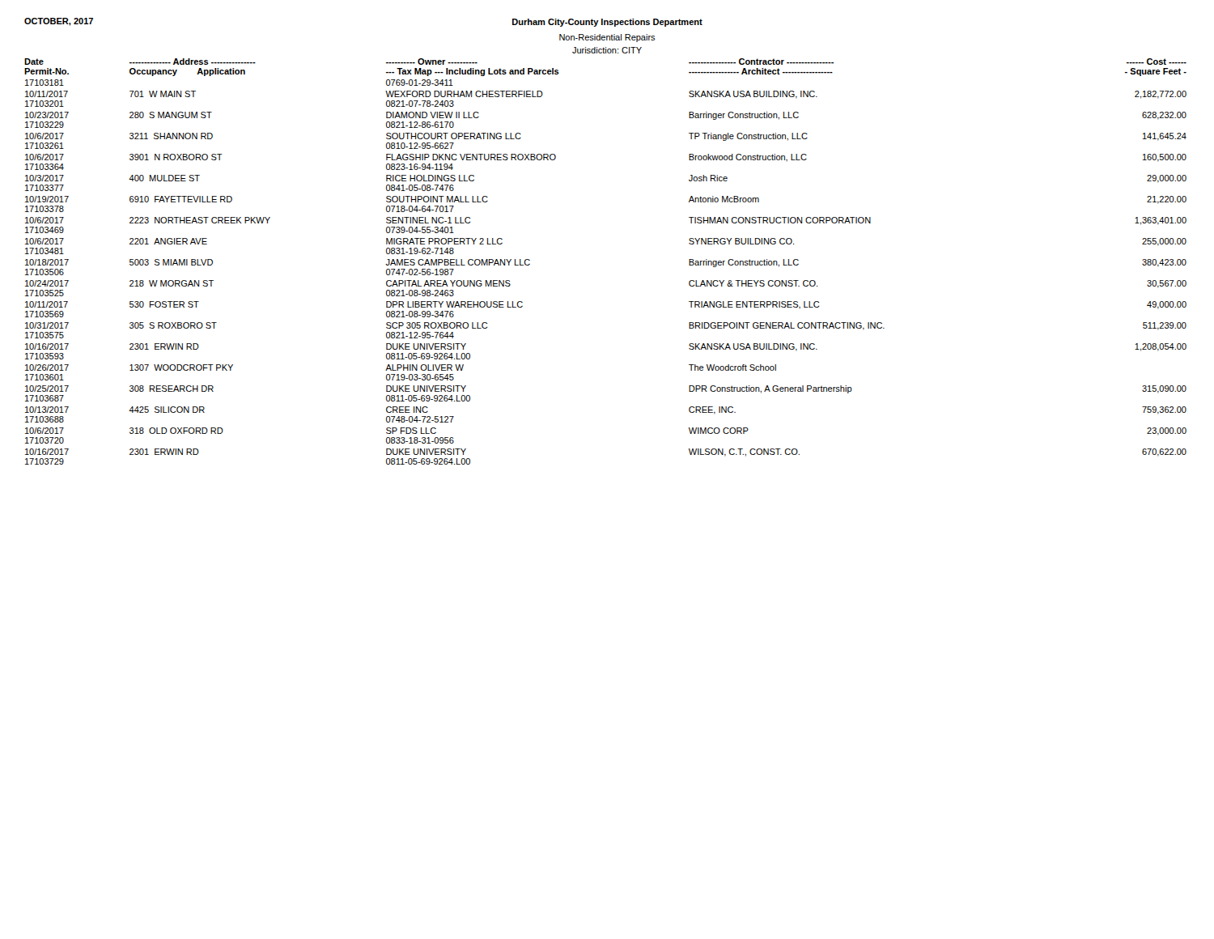OCTOBER, 2017
Durham City-County Inspections Department
Non-Residential Repairs
Jurisdiction: CITY
| Date | -------------- Address --------------- | ---------- Owner ---------- | ---------------- Contractor ---------------- | ------ Cost ------ |
| --- | --- | --- | --- | --- |
| Permit-No. | Occupancy Application | --- Tax Map --- Including Lots and Parcels | ----------------- Architect ----------------- | - Square Feet - |
| 17103181 | | 0769-01-29-3411 | | |
| 10/11/2017 | 701 W MAIN ST | WEXFORD DURHAM CHESTERFIELD | SKANSKA USA BUILDING, INC. | 2,182,772.00 |
| 17103201 | | 0821-07-78-2403 | | |
| 10/23/2017 | 280 S MANGUM ST | DIAMOND VIEW II LLC | Barringer Construction, LLC | 628,232.00 |
| 17103229 | | 0821-12-86-6170 | | |
| 10/6/2017 | 3211 SHANNON RD | SOUTHCOURT OPERATING LLC | TP Triangle Construction, LLC | 141,645.24 |
| 17103261 | | 0810-12-95-6627 | | |
| 10/6/2017 | 3901 N ROXBORO ST | FLAGSHIP DKNC VENTURES ROXBORO | Brookwood Construction, LLC | 160,500.00 |
| 17103364 | | 0823-16-94-1194 | | |
| 10/3/2017 | 400 MULDEE ST | RICE HOLDINGS LLC | Josh Rice | 29,000.00 |
| 17103377 | | 0841-05-08-7476 | | |
| 10/19/2017 | 6910 FAYETTEVILLE RD | SOUTHPOINT MALL LLC | Antonio McBroom | 21,220.00 |
| 17103378 | | 0718-04-64-7017 | | |
| 10/6/2017 | 2223 NORTHEAST CREEK PKWY | SENTINEL NC-1 LLC | TISHMAN CONSTRUCTION CORPORATION | 1,363,401.00 |
| 17103469 | | 0739-04-55-3401 | | |
| 10/6/2017 | 2201 ANGIER AVE | MIGRATE PROPERTY 2 LLC | SYNERGY BUILDING CO. | 255,000.00 |
| 17103481 | | 0831-19-62-7148 | | |
| 10/18/2017 | 5003 S MIAMI BLVD | JAMES CAMPBELL COMPANY LLC | Barringer Construction, LLC | 380,423.00 |
| 17103506 | | 0747-02-56-1987 | | |
| 10/24/2017 | 218 W MORGAN ST | CAPITAL AREA YOUNG MENS | CLANCY & THEYS CONST. CO. | 30,567.00 |
| 17103525 | | 0821-08-98-2463 | | |
| 10/11/2017 | 530 FOSTER ST | DPR LIBERTY WAREHOUSE LLC | TRIANGLE ENTERPRISES, LLC | 49,000.00 |
| 17103569 | | 0821-08-99-3476 | | |
| 10/31/2017 | 305 S ROXBORO ST | SCP 305 ROXBORO LLC | BRIDGEPOINT GENERAL CONTRACTING, INC. | 511,239.00 |
| 17103575 | | 0821-12-95-7644 | | |
| 10/16/2017 | 2301 ERWIN RD | DUKE UNIVERSITY | SKANSKA USA BUILDING, INC. | 1,208,054.00 |
| 17103593 | | 0811-05-69-9264.L00 | | |
| 10/26/2017 | 1307 WOODCROFT PKY | ALPHIN OLIVER W | The Woodcroft School | |
| 17103601 | | 0719-03-30-6545 | | |
| 10/25/2017 | 308 RESEARCH DR | DUKE UNIVERSITY | DPR Construction, A General Partnership | 315,090.00 |
| 17103687 | | 0811-05-69-9264.L00 | | |
| 10/13/2017 | 4425 SILICON DR | CREE INC | CREE, INC. | 759,362.00 |
| 17103688 | | 0748-04-72-5127 | | |
| 10/6/2017 | 318 OLD OXFORD RD | SP FDS LLC | WIMCO CORP | 23,000.00 |
| 17103720 | | 0833-18-31-0956 | | |
| 10/16/2017 | 2301 ERWIN RD | DUKE UNIVERSITY | WILSON, C.T., CONST. CO. | 670,622.00 |
| 17103729 | | 0811-05-69-9264.L00 | | |